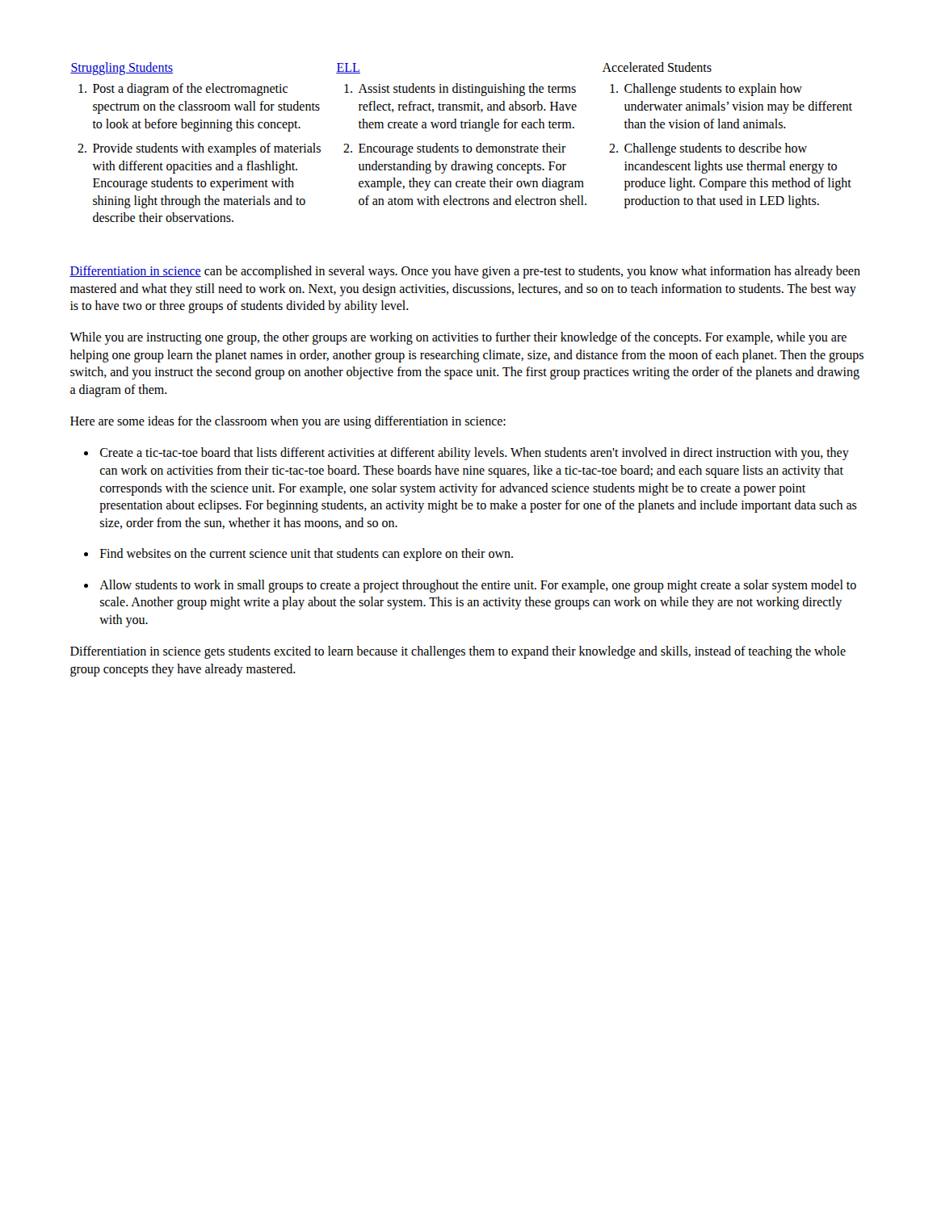| Struggling Students | ELL | Accelerated Students |
| --- | --- | --- |
| Post a diagram of the electromagnetic spectrum on the classroom wall for students to look at before beginning this concept. Provide students with examples of materials with different opacities and a flashlight. Encourage students to experiment with shining light through the materials and to describe their observations. | Assist students in distinguishing the terms reflect, refract, transmit, and absorb. Have them create a word triangle for each term. Encourage students to demonstrate their understanding by drawing concepts. For example, they can create their own diagram of an atom with electrons and electron shell. | Challenge students to explain how underwater animals’ vision may be different than the vision of land animals. Challenge students to describe how incandescent lights use thermal energy to produce light. Compare this method of light production to that used in LED lights. |
Differentiation in science can be accomplished in several ways. Once you have given a pre-test to students, you know what information has already been mastered and what they still need to work on. Next, you design activities, discussions, lectures, and so on to teach information to students. The best way is to have two or three groups of students divided by ability level.
While you are instructing one group, the other groups are working on activities to further their knowledge of the concepts. For example, while you are helping one group learn the planet names in order, another group is researching climate, size, and distance from the moon of each planet. Then the groups switch, and you instruct the second group on another objective from the space unit. The first group practices writing the order of the planets and drawing a diagram of them.
Here are some ideas for the classroom when you are using differentiation in science:
Create a tic-tac-toe board that lists different activities at different ability levels. When students aren't involved in direct instruction with you, they can work on activities from their tic-tac-toe board. These boards have nine squares, like a tic-tac-toe board; and each square lists an activity that corresponds with the science unit. For example, one solar system activity for advanced science students might be to create a power point presentation about eclipses. For beginning students, an activity might be to make a poster for one of the planets and include important data such as size, order from the sun, whether it has moons, and so on.
Find websites on the current science unit that students can explore on their own.
Allow students to work in small groups to create a project throughout the entire unit. For example, one group might create a solar system model to scale. Another group might write a play about the solar system. This is an activity these groups can work on while they are not working directly with you.
Differentiation in science gets students excited to learn because it challenges them to expand their knowledge and skills, instead of teaching the whole group concepts they have already mastered.